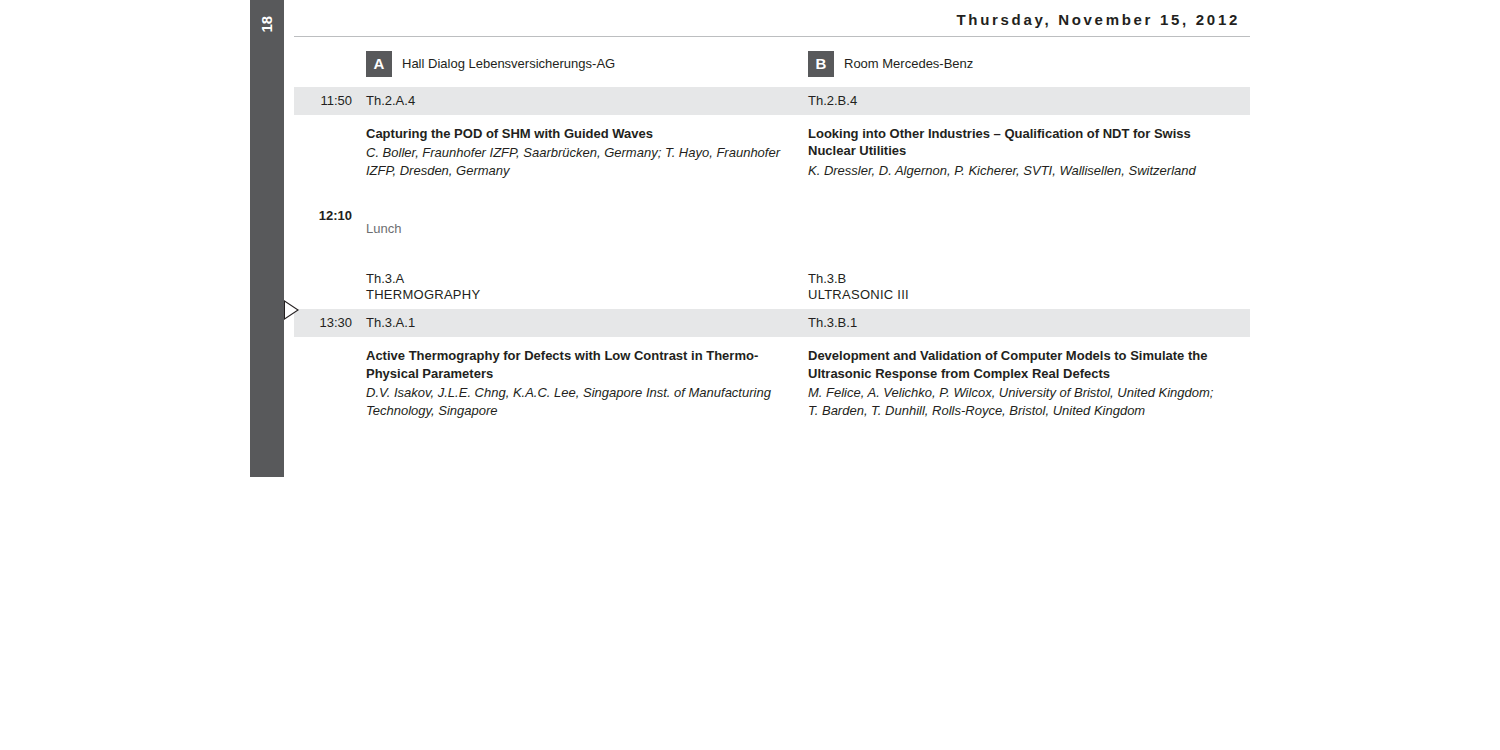18
Thursday, November 15, 2012
A Hall Dialog Lebensversicherungs-AG
B Room Mercedes-Benz
11:50
Th.2.A.4
Th.2.B.4
Capturing the POD of SHM with Guided Waves
C. Boller, Fraunhofer IZFP, Saarbrücken, Germany; T. Hayo, Fraunhofer IZFP, Dresden, Germany
Looking into Other Industries – Qualification of NDT for Swiss Nuclear Utilities
K. Dressler, D. Algernon, P. Kicherer, SVTI, Wallisellen, Switzerland
12:10
Lunch
Th.3.A THERMOGRAPHY
Th.3.B ULTRASONIC III
13:30
Th.3.A.1
Th.3.B.1
Active Thermography for Defects with Low Contrast in Thermo-Physical Parameters
D.V. Isakov, J.L.E. Chng, K.A.C. Lee, Singapore Inst. of Manufacturing Technology, Singapore
Development and Validation of Computer Models to Simulate the Ultrasonic Response from Complex Real Defects
M. Felice, A. Velichko, P. Wilcox, University of Bristol, United Kingdom; T. Barden, T. Dunhill, Rolls-Royce, Bristol, United Kingdom